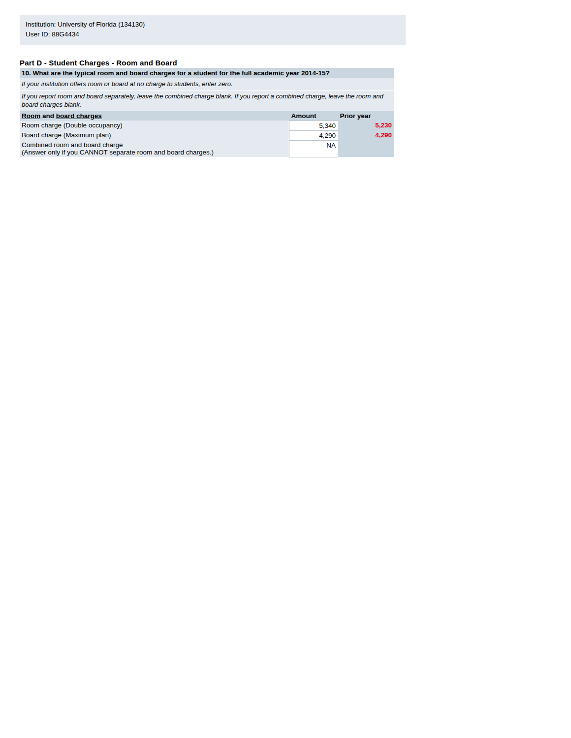Institution: University of Florida (134130)
User ID: 88G4434
Part D - Student Charges - Room and Board
10. What are the typical room and board charges for a student for the full academic year 2014-15?
If your institution offers room or board at no charge to students, enter zero.
If you report room and board separately, leave the combined charge blank. If you report a combined charge, leave the room and board charges blank.
| Room and board charges | Amount | Prior year |
| --- | --- | --- |
| Room charge (Double occupancy) | 5,340 | 5,230 |
| Board charge (Maximum plan) | 4,290 | 4,290 |
| Combined room and board charge (Answer only if you CANNOT separate room and board charges.) | NA | |